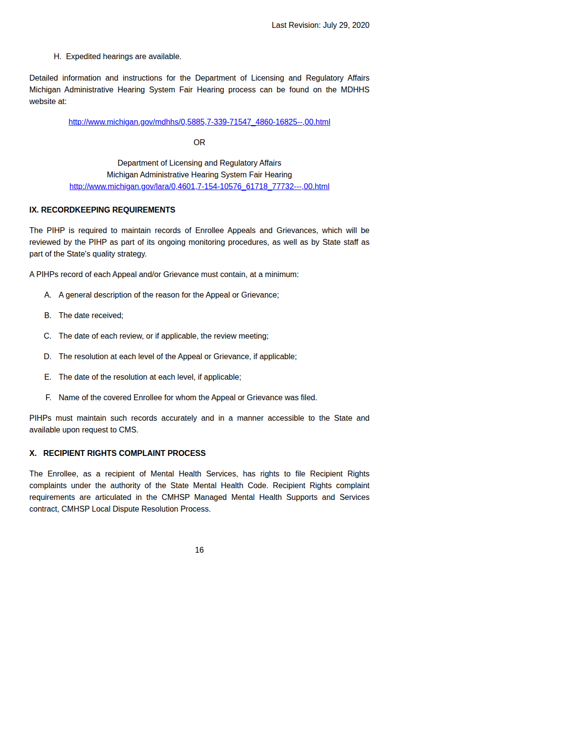Last Revision: July 29, 2020
H. Expedited hearings are available.
Detailed information and instructions for the Department of Licensing and Regulatory Affairs Michigan Administrative Hearing System Fair Hearing process can be found on the MDHHS website at:
http://www.michigan.gov/mdhhs/0,5885,7-339-71547_4860-16825--,00.html
OR
Department of Licensing and Regulatory Affairs
Michigan Administrative Hearing System Fair Hearing
http://www.michigan.gov/lara/0,4601,7-154-10576_61718_77732---,00.html
IX. RECORDKEEPING REQUIREMENTS
The PIHP is required to maintain records of Enrollee Appeals and Grievances, which will be reviewed by the PIHP as part of its ongoing monitoring procedures, as well as by State staff as part of the State's quality strategy.
A PIHPs record of each Appeal and/or Grievance must contain, at a minimum:
A general description of the reason for the Appeal or Grievance;
The date received;
The date of each review, or if applicable, the review meeting;
The resolution at each level of the Appeal or Grievance, if applicable;
The date of the resolution at each level, if applicable;
Name of the covered Enrollee for whom the Appeal or Grievance was filed.
PIHPs must maintain such records accurately and in a manner accessible to the State and available upon request to CMS.
X. RECIPIENT RIGHTS COMPLAINT PROCESS
The Enrollee, as a recipient of Mental Health Services, has rights to file Recipient Rights complaints under the authority of the State Mental Health Code. Recipient Rights complaint requirements are articulated in the CMHSP Managed Mental Health Supports and Services contract, CMHSP Local Dispute Resolution Process.
16